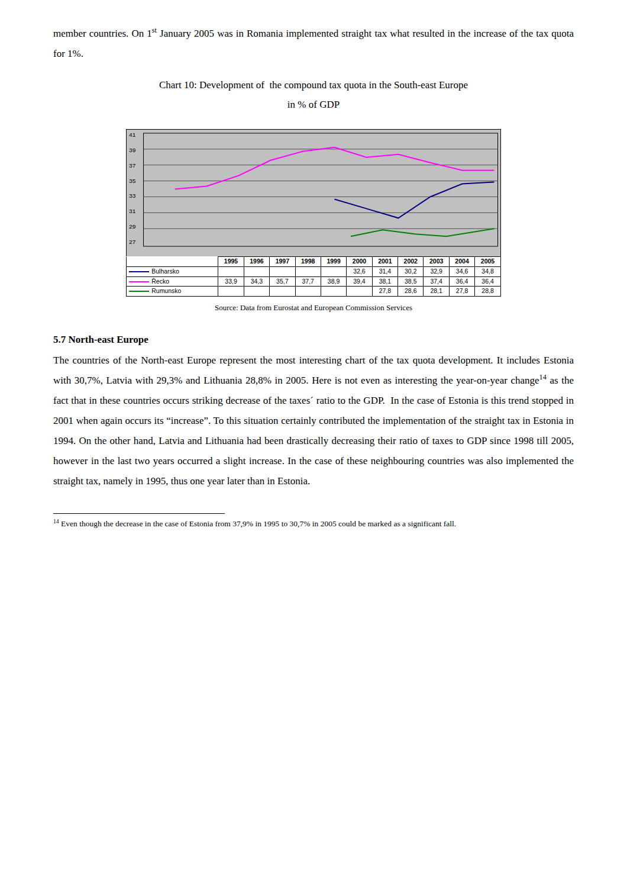member countries. On 1st January 2005 was in Romania implemented straight tax what resulted in the increase of the tax quota for 1%.
Chart 10: Development of the compound tax quota in the South-east Europe
in % of GDP
41 39 37 35 33 31 29 27
| | 1995 | 1996 | 1997 | 1998 | 1999 | 2000 | 2001 | 2002 | 2003 | 2004 | 2005 |
| --- | --- | --- | --- | --- | --- | --- | --- | --- | --- | --- | --- |
| Bulharsko | | | | | | 32,6 | 31,4 | 30,2 | 32,9 | 34,6 | 34,8 |
| Řecko | 33,9 | 34,3 | 35,7 | 37,7 | 38,9 | 39,4 | 38,1 | 38,5 | 37,4 | 36,4 | 36,4 |
| Rumunsko | | | | | | | 27,8 | 28,6 | 28,1 | 27,8 | 28,8 |
Source: Data from Eurostat and European Commission Services
5.7 North-east Europe
The countries of the North-east Europe represent the most interesting chart of the tax quota development. It includes Estonia with 30,7%, Latvia with 29,3% and Lithuania 28,8% in 2005. Here is not even as interesting the year-on-year change14 as the fact that in these countries occurs striking decrease of the taxes´ ratio to the GDP. In the case of Estonia is this trend stopped in 2001 when again occurs its “increase”. To this situation certainly contributed the implementation of the straight tax in Estonia in 1994. On the other hand, Latvia and Lithuania had been drastically decreasing their ratio of taxes to GDP since 1998 till 2005, however in the last two years occurred a slight increase. In the case of these neighbouring countries was also implemented the straight tax, namely in 1995, thus one year later than in Estonia.
14 Even though the decrease in the case of Estonia from 37,9% in 1995 to 30,7% in 2005 could be marked as a significant fall.